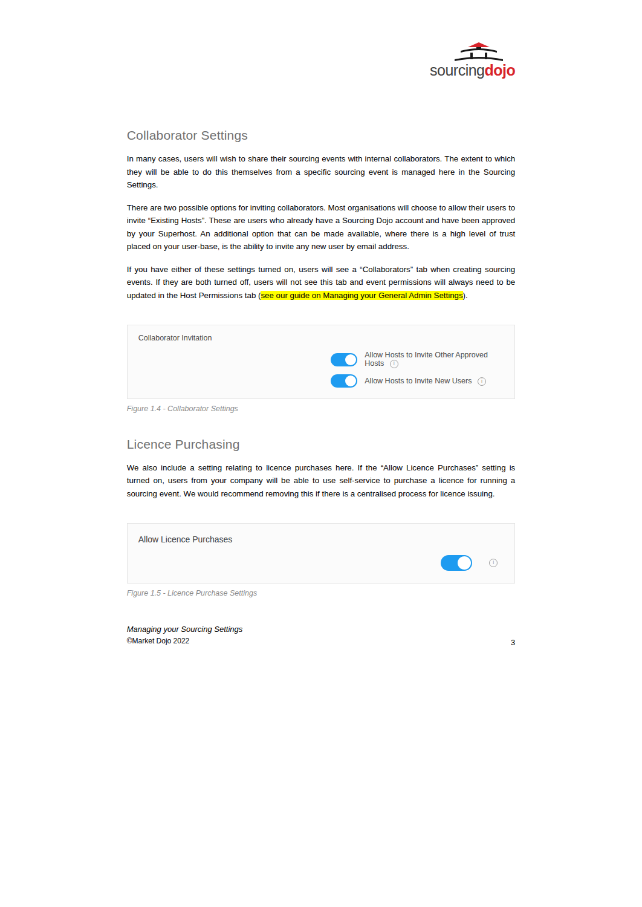sourcing dojo
Collaborator Settings
In many cases, users will wish to share their sourcing events with internal collaborators. The extent to which they will be able to do this themselves from a specific sourcing event is managed here in the Sourcing Settings.
There are two possible options for inviting collaborators. Most organisations will choose to allow their users to invite “Existing Hosts”. These are users who already have a Sourcing Dojo account and have been approved by your Superhost. An additional option that can be made available, where there is a high level of trust placed on your user-base, is the ability to invite any new user by email address.
If you have either of these settings turned on, users will see a “Collaborators” tab when creating sourcing events. If they are both turned off, users will not see this tab and event permissions will always need to be updated in the Host Permissions tab (see our guide on Managing your General Admin Settings).
Collaborator Invitation
Allow Hosts to Invite Other Approved Hosts i
Allow Hosts to Invite New Users i
Figure 1.4 - Collaborator Settings
Licence Purchasing
We also include a setting relating to licence purchases here. If the “Allow Licence Purchases” setting is turned on, users from your company will be able to use self-service to purchase a licence for running a sourcing event. We would recommend removing this if there is a centralised process for licence issuing.
Allow Licence Purchases
i
Figure 1.5 - Licence Purchase Settings
Managing your Sourcing Settings
©Market Dojo 2022
3